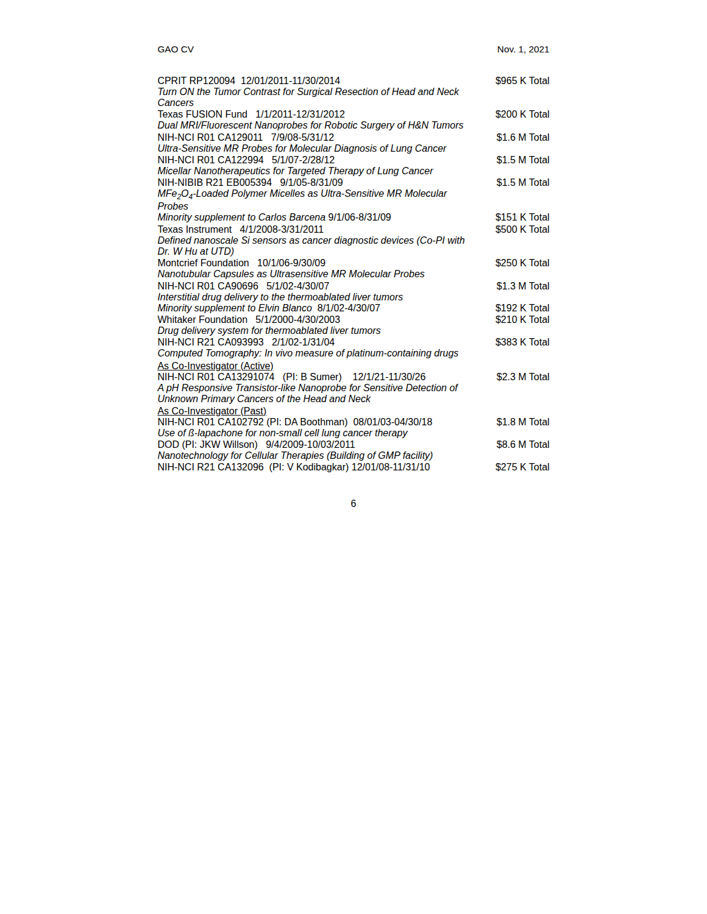GAO CV Nov. 1, 2021
| CPRIT RP120094 12/01/2011-11/30/2014 | $965 K Total |
| Turn ON the Tumor Contrast for Surgical Resection of Head and Neck Cancers | |
| Texas FUSION Fund 1/1/2011-12/31/2012 | $200 K Total |
| Dual MRI/Fluorescent Nanoprobes for Robotic Surgery of H&N Tumors | |
| NIH-NCI R01 CA129011 7/9/08-5/31/12 | $1.6 M Total |
| Ultra-Sensitive MR Probes for Molecular Diagnosis of Lung Cancer | |
| NIH-NCI R01 CA122994 5/1/07-2/28/12 | $1.5 M Total |
| Micellar Nanotherapeutics for Targeted Therapy of Lung Cancer | |
| NIH-NIBIB R21 EB005394 9/1/05-8/31/09 | $1.5 M Total |
| MFe 2 O 4 -Loaded Polymer Micelles as Ultra-Sensitive MR Molecular Probes | |
| Minority supplement to Carlos Barcena 9/1/06-8/31/09 | $151 K Total |
| Texas Instrument 4/1/2008-3/31/2011 | $500 K Total |
| Defined nanoscale Si sensors as cancer diagnostic devices (Co-PI with Dr. W Hu at UTD) | |
| Montcrief Foundation 10/1/06-9/30/09 | $250 K Total |
| Nanotubular Capsules as Ultrasensitive MR Molecular Probes | |
| NIH-NCI R01 CA90696 5/1/02-4/30/07 | $1.3 M Total |
| Interstitial drug delivery to the thermoablated liver tumors | |
| Minority supplement to Elvin Blanco 8/1/02-4/30/07 | $192 K Total |
| Whitaker Foundation 5/1/2000-4/30/2003 | $210 K Total |
| Drug delivery system for thermoablated liver tumors | |
| NIH-NCI R21 CA093993 2/1/02-1/31/04 | $383 K Total |
| Computed Tomography: In vivo measure of platinum-containing drugs | |
| As Co-Investigator (Active) | |
| NIH-NCI R01 CA13291074 (PI: B Sumer) 12/1/21-11/30/26 | $2.3 M Total |
| A pH Responsive Transistor-like Nanoprobe for Sensitive Detection of | |
| Unknown Primary Cancers of the Head and Neck | |
| As Co-Investigator (Past) | |
| NIH-NCI R01 CA102792 (PI: DA Boothman) 08/01/03-04/30/18 | $1.8 M Total |
| Use of ß-lapachone for non-small cell lung cancer therapy | |
| DOD (PI: JKW Willson) 9/4/2009-10/03/2011 | $8.6 M Total |
| Nanotechnology for Cellular Therapies (Building of GMP facility) | |
| NIH-NCI R21 CA132096 (PI: V Kodibagkar) 12/01/08-11/31/10 | $275 K Total |
6